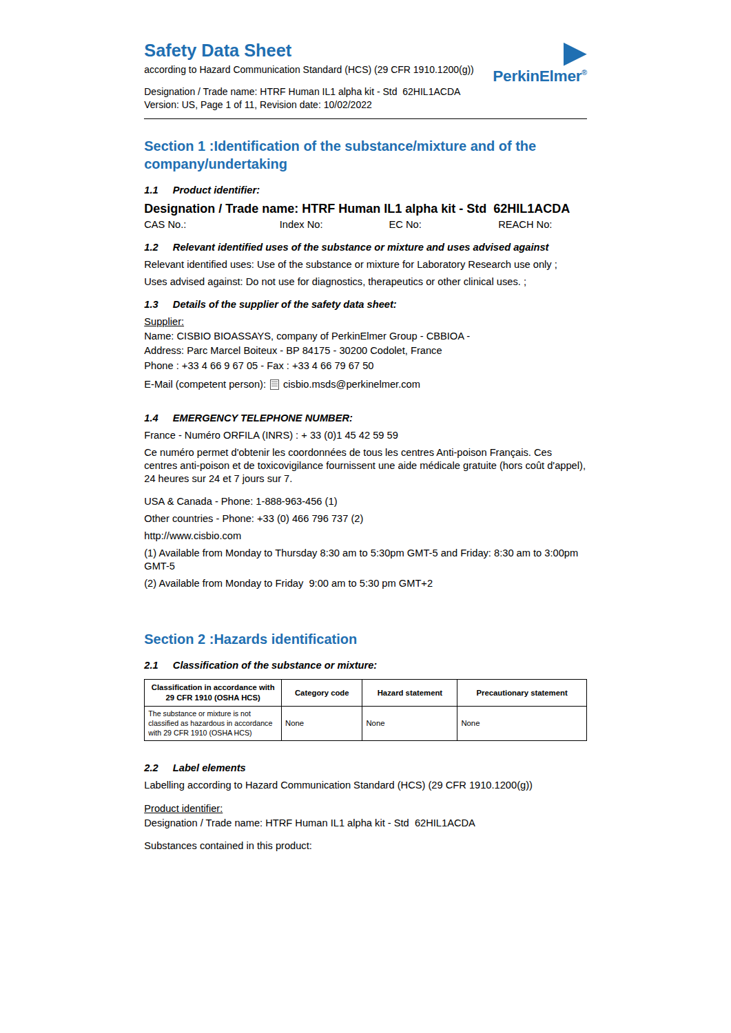Safety Data Sheet
according to Hazard Communication Standard (HCS) (29 CFR 1910.1200(g))
Designation / Trade name: HTRF Human IL1 alpha kit - Std 62HIL1ACDA
Version: US, Page 1 of 11, Revision date: 10/02/2022
PerkinElmer®
Section 1 : Identification of the substance/mixture and of the company/undertaking
1.1 Product identifier:
Designation / Trade name: HTRF Human IL1 alpha kit - Std 62HIL1ACDA
CAS No.: Index No: EC No: REACH No:
1.2 Relevant identified uses of the substance or mixture and uses advised against
Relevant identified uses: Use of the substance or mixture for Laboratory Research use only ;
Uses advised against: Do not use for diagnostics, therapeutics or other clinical uses. ;
1.3 Details of the supplier of the safety data sheet:
Supplier:
Name: CISBIO BIOASSAYS, company of PerkinElmer Group - CBBIOA -
Address: Parc Marcel Boiteux - BP 84175 - 30200 Codolet, France
Phone : +33 4 66 9 67 05 - Fax : +33 4 66 79 67 50
E-Mail (competent person): cisbio.msds@perkinelmer.com
1.4 EMERGENCY TELEPHONE NUMBER:
France - Numéro ORFILA (INRS) : + 33 (0)1 45 42 59 59
Ce numéro permet d'obtenir les coordonnées de tous les centres Anti-poison Français. Ces centres anti-poison et de toxicovigilance fournissent une aide médicale gratuite (hors coût d'appel), 24 heures sur 24 et 7 jours sur 7.
USA & Canada - Phone: 1-888-963-456 (1)
Other countries - Phone: +33 (0) 466 796 737 (2)
http://www.cisbio.com
(1) Available from Monday to Thursday 8:30 am to 5:30pm GMT-5 and Friday: 8:30 am to 3:00pm GMT-5
(2) Available from Monday to Friday 9:00 am to 5:30 pm GMT+2
Section 2 : Hazards identification
2.1 Classification of the substance or mixture:
| Classification in accordance with 29 CFR 1910 (OSHA HCS) | Category code | Hazard statement | Precautionary statement |
| --- | --- | --- | --- |
| The substance or mixture is not classified as hazardous in accordance with 29 CFR 1910 (OSHA HCS) | None | None | None |
2.2 Label elements
Labelling according to Hazard Communication Standard (HCS) (29 CFR 1910.1200(g))
Product identifier:
Designation / Trade name: HTRF Human IL1 alpha kit - Std 62HIL1ACDA
Substances contained in this product: